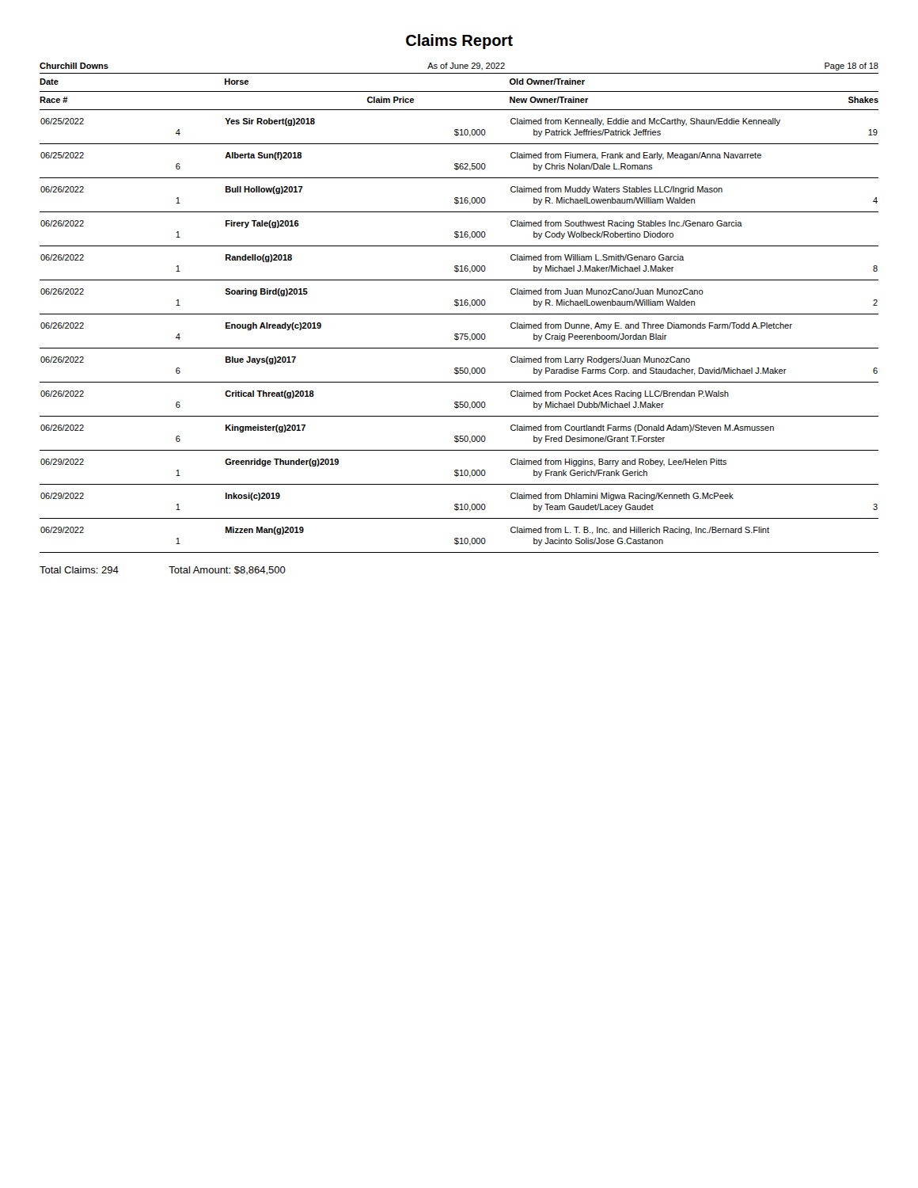Claims Report
Churchill Downs As of June 29, 2022 Page 18 of 18
| Date | | Horse | | Old Owner/Trainer | |
| --- | --- | --- | --- | --- | --- |
| Race # | | | Claim Price | New Owner/Trainer | Shakes |
| 06/25/2022 | | Yes Sir Robert(g)2018 | | Claimed from Kenneally, Eddie and McCarthy, Shaun/Eddie Kenneally | |
| | 4 | | $10,000 | by Patrick Jeffries/Patrick Jeffries | 19 |
| 06/25/2022 | | Alberta Sun(f)2018 | | Claimed from Fiumera, Frank and Early, Meagan/Anna Navarrete | |
| | 6 | | $62,500 | by Chris Nolan/Dale L.Romans | |
| 06/26/2022 | | Bull Hollow(g)2017 | | Claimed from Muddy Waters Stables LLC/Ingrid Mason | |
| | 1 | | $16,000 | by R. MichaelLowenbaum/William Walden | 4 |
| 06/26/2022 | | Firery Tale(g)2016 | | Claimed from Southwest Racing Stables Inc./Genaro Garcia | |
| | 1 | | $16,000 | by Cody Wolbeck/Robertino Diodoro | |
| 06/26/2022 | | Randello(g)2018 | | Claimed from William L.Smith/Genaro Garcia | |
| | 1 | | $16,000 | by Michael J.Maker/Michael J.Maker | 8 |
| 06/26/2022 | | Soaring Bird(g)2015 | | Claimed from Juan MunozCano/Juan MunozCano | |
| | 1 | | $16,000 | by R. MichaelLowenbaum/William Walden | 2 |
| 06/26/2022 | | Enough Already(c)2019 | | Claimed from Dunne, Amy E. and Three Diamonds Farm/Todd A.Pletcher | |
| | 4 | | $75,000 | by Craig Peerenboom/Jordan Blair | |
| 06/26/2022 | | Blue Jays(g)2017 | | Claimed from Larry Rodgers/Juan MunozCano | |
| | 6 | | $50,000 | by Paradise Farms Corp. and Staudacher, David/Michael J.Maker | 6 |
| 06/26/2022 | | Critical Threat(g)2018 | | Claimed from Pocket Aces Racing LLC/Brendan P.Walsh | |
| | 6 | | $50,000 | by Michael Dubb/Michael J.Maker | |
| 06/26/2022 | | Kingmeister(g)2017 | | Claimed from Courtlandt Farms (Donald Adam)/Steven M.Asmussen | |
| | 6 | | $50,000 | by Fred Desimone/Grant T.Forster | |
| 06/29/2022 | | Greenridge Thunder(g)2019 | | Claimed from Higgins, Barry and Robey, Lee/Helen Pitts | |
| | 1 | | $10,000 | by Frank Gerich/Frank Gerich | |
| 06/29/2022 | | Inkosi(c)2019 | | Claimed from Dhlamini Migwa Racing/Kenneth G.McPeek | |
| | 1 | | $10,000 | by Team Gaudet/Lacey Gaudet | 3 |
| 06/29/2022 | | Mizzen Man(g)2019 | | Claimed from L. T. B., Inc. and Hillerich Racing, Inc./Bernard S.Flint | |
| | 1 | | $10,000 | by Jacinto Solis/Jose G.Castanon | |
Total Claims: 294 Total Amount: $8,864,500